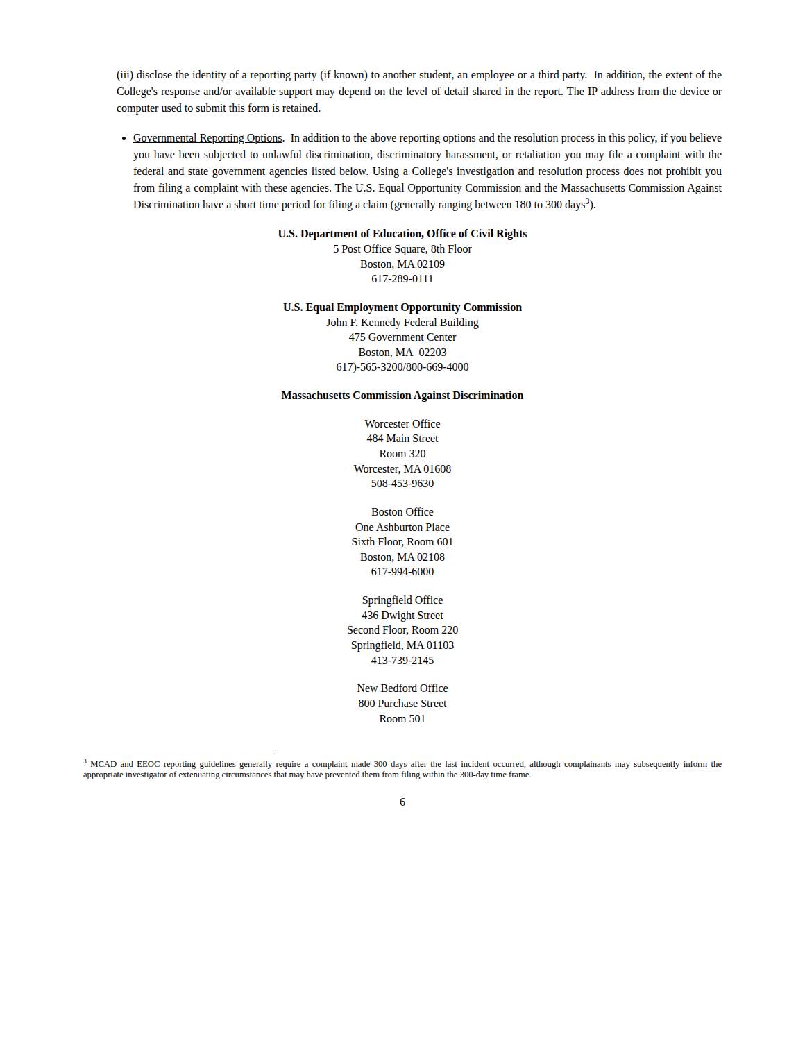(iii) disclose the identity of a reporting party (if known) to another student, an employee or a third party. In addition, the extent of the College's response and/or available support may depend on the level of detail shared in the report. The IP address from the device or computer used to submit this form is retained.
Governmental Reporting Options. In addition to the above reporting options and the resolution process in this policy, if you believe you have been subjected to unlawful discrimination, discriminatory harassment, or retaliation you may file a complaint with the federal and state government agencies listed below. Using a College's investigation and resolution process does not prohibit you from filing a complaint with these agencies. The U.S. Equal Opportunity Commission and the Massachusetts Commission Against Discrimination have a short time period for filing a claim (generally ranging between 180 to 300 days3).
U.S. Department of Education, Office of Civil Rights
5 Post Office Square, 8th Floor
Boston, MA 02109
617-289-0111
U.S. Equal Employment Opportunity Commission
John F. Kennedy Federal Building
475 Government Center
Boston, MA 02203
617)-565-3200/800-669-4000
Massachusetts Commission Against Discrimination
Worcester Office
484 Main Street
Room 320
Worcester, MA 01608
508-453-9630
Boston Office
One Ashburton Place
Sixth Floor, Room 601
Boston, MA 02108
617-994-6000
Springfield Office
436 Dwight Street
Second Floor, Room 220
Springfield, MA 01103
413-739-2145
New Bedford Office
800 Purchase Street
Room 501
3 MCAD and EEOC reporting guidelines generally require a complaint made 300 days after the last incident occurred, although complainants may subsequently inform the appropriate investigator of extenuating circumstances that may have prevented them from filing within the 300-day time frame.
6